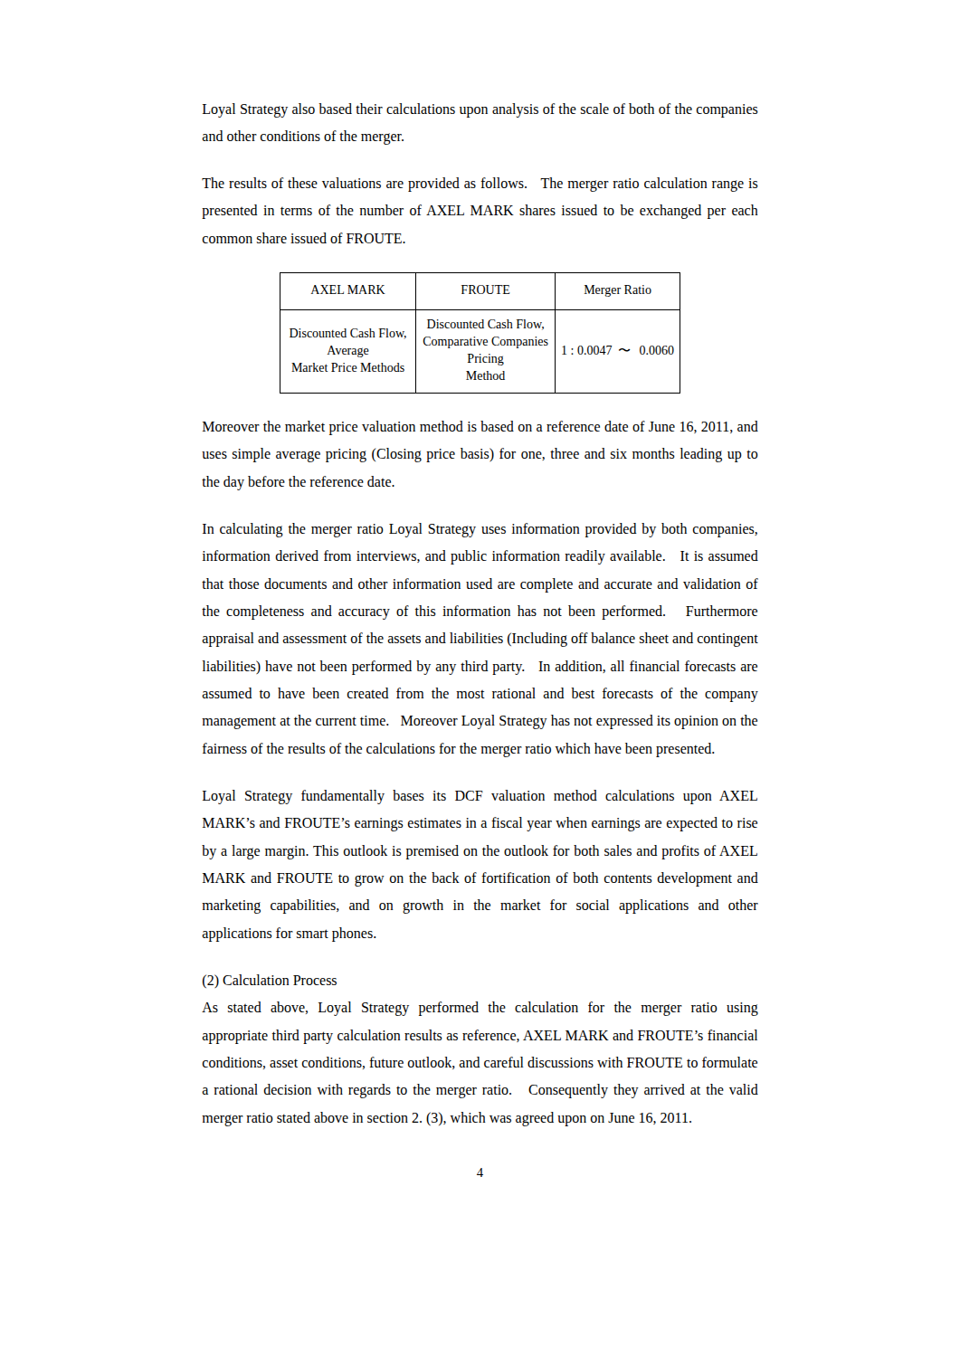Loyal Strategy also based their calculations upon analysis of the scale of both of the companies and other conditions of the merger.
The results of these valuations are provided as follows. The merger ratio calculation range is presented in terms of the number of AXEL MARK shares issued to be exchanged per each common share issued of FROUTE.
| AXEL MARK | FROUTE | Merger Ratio |
| Discounted Cash Flow, Average Market Price Methods | Discounted Cash Flow, Comparative Companies Pricing Method | 1 : 0.0047 〜 0.0060 |
Moreover the market price valuation method is based on a reference date of June 16, 2011, and uses simple average pricing (Closing price basis) for one, three and six months leading up to the day before the reference date.
In calculating the merger ratio Loyal Strategy uses information provided by both companies, information derived from interviews, and public information readily available. It is assumed that those documents and other information used are complete and accurate and validation of the completeness and accuracy of this information has not been performed. Furthermore appraisal and assessment of the assets and liabilities (Including off balance sheet and contingent liabilities) have not been performed by any third party. In addition, all financial forecasts are assumed to have been created from the most rational and best forecasts of the company management at the current time. Moreover Loyal Strategy has not expressed its opinion on the fairness of the results of the calculations for the merger ratio which have been presented.
Loyal Strategy fundamentally bases its DCF valuation method calculations upon AXEL MARK’s and FROUTE’s earnings estimates in a fiscal year when earnings are expected to rise by a large margin. This outlook is premised on the outlook for both sales and profits of AXEL MARK and FROUTE to grow on the back of fortification of both contents development and marketing capabilities, and on growth in the market for social applications and other applications for smart phones.
(2) Calculation Process
As stated above, Loyal Strategy performed the calculation for the merger ratio using appropriate third party calculation results as reference, AXEL MARK and FROUTE’s financial conditions, asset conditions, future outlook, and careful discussions with FROUTE to formulate a rational decision with regards to the merger ratio. Consequently they arrived at the valid merger ratio stated above in section 2. (3), which was agreed upon on June 16, 2011.
4